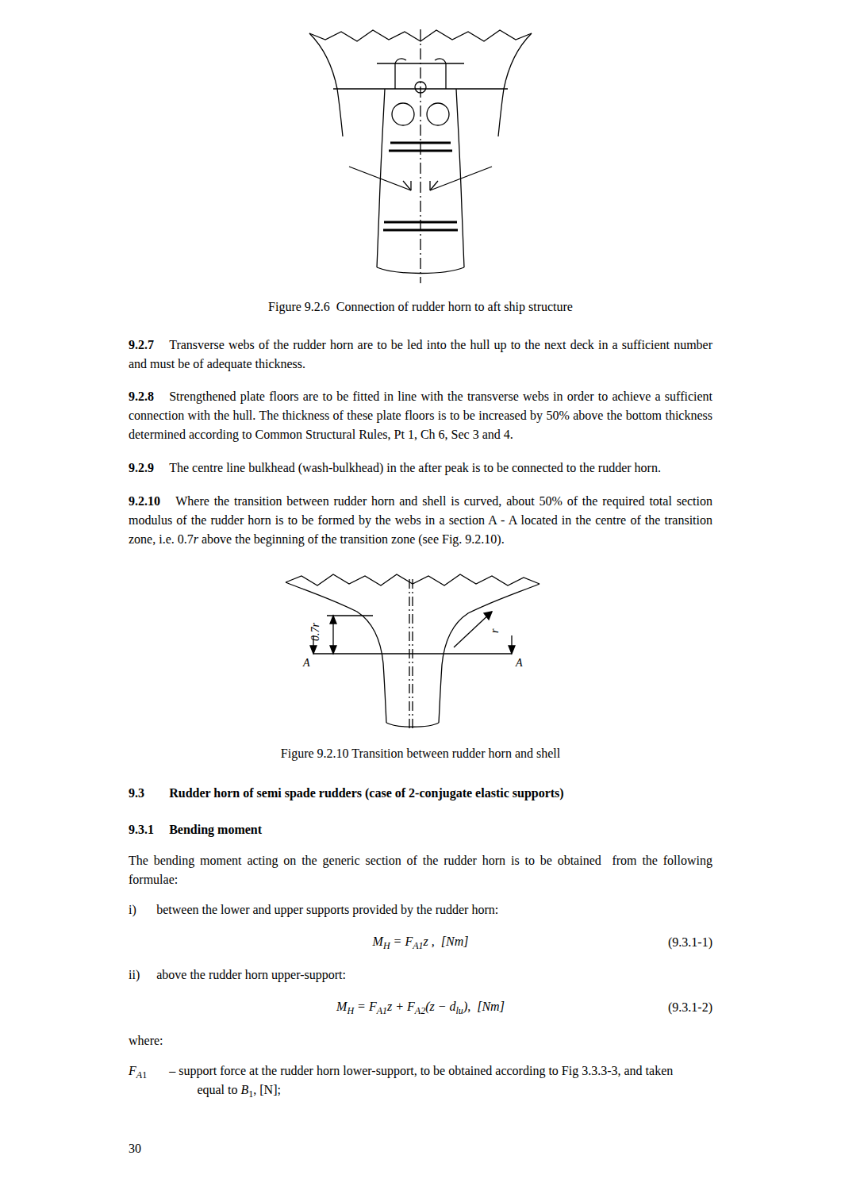Figure 9.2.6 Connection of rudder horn to aft ship structure
9.2.7 Transverse webs of the rudder horn are to be led into the hull up to the next deck in a sufficient number and must be of adequate thickness.
9.2.8 Strengthened plate floors are to be fitted in line with the transverse webs in order to achieve a sufficient connection with the hull. The thickness of these plate floors is to be increased by 50% above the bottom thickness determined according to Common Structural Rules, Pt 1, Ch 6, Sec 3 and 4.
9.2.9 The centre line bulkhead (wash-bulkhead) in the after peak is to be connected to the rudder horn.
9.2.10 Where the transition between rudder horn and shell is curved, about 50% of the required total section modulus of the rudder horn is to be formed by the webs in a section A - A located in the centre of the transition zone, i.e. 0.7r above the beginning of the transition zone (see Fig. 9.2.10).
0.7r A A r
Figure 9.2.10 Transition between rudder horn and shell
9.3 Rudder horn of semi spade rudders (case of 2-conjugate elastic supports)
9.3.1 Bending moment
The bending moment acting on the generic section of the rudder horn is to be obtained from the following formulae:
i)
between the lower and upper supports provided by the rudder horn:
MH = FA1z , [Nm] (9.3.1-1)
ii)
above the rudder horn upper-support:
MH = FA1z + FA2(z − dlu), [Nm] (9.3.1-2)
where:
FA1
– support force at the rudder horn lower-support, to be obtained according to Fig 3.3.3-3, and taken equal to B1, [N];
30